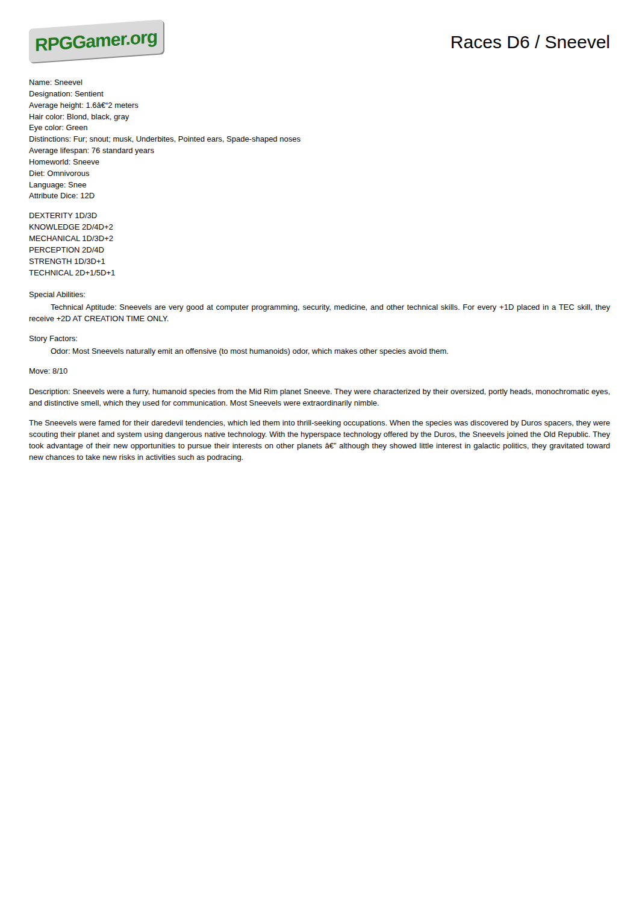RPGGamer.org
Races D6 / Sneevel
Name: Sneevel
Designation: Sentient
Average height: 1.6â€“2 meters
Hair color: Blond, black, gray
Eye color: Green
Distinctions: Fur; snout; musk, Underbites, Pointed ears, Spade-shaped noses
Average lifespan: 76 standard years
Homeworld: Sneeve
Diet: Omnivorous
Language: Snee
Attribute Dice: 12D
DEXTERITY 1D/3D
KNOWLEDGE 2D/4D+2
MECHANICAL 1D/3D+2
PERCEPTION 2D/4D
STRENGTH 1D/3D+1
TECHNICAL 2D+1/5D+1
Special Abilities:
Technical Aptitude: Sneevels are very good at computer programming, security, medicine, and other technical skills. For every +1D placed in a TEC skill, they receive +2D AT CREATION TIME ONLY.
Story Factors:
Odor: Most Sneevels naturally emit an offensive (to most humanoids) odor, which makes other species avoid them.
Move: 8/10
Description: Sneevels were a furry, humanoid species from the Mid Rim planet Sneeve. They were characterized by their oversized, portly heads, monochromatic eyes, and distinctive smell, which they used for communication. Most Sneevels were extraordinarily nimble.
The Sneevels were famed for their daredevil tendencies, which led them into thrill-seeking occupations. When the species was discovered by Duros spacers, they were scouting their planet and system using dangerous native technology. With the hyperspace technology offered by the Duros, the Sneevels joined the Old Republic. They took advantage of their new opportunities to pursue their interests on other planets â€” although they showed little interest in galactic politics, they gravitated toward new chances to take new risks in activities such as podracing.